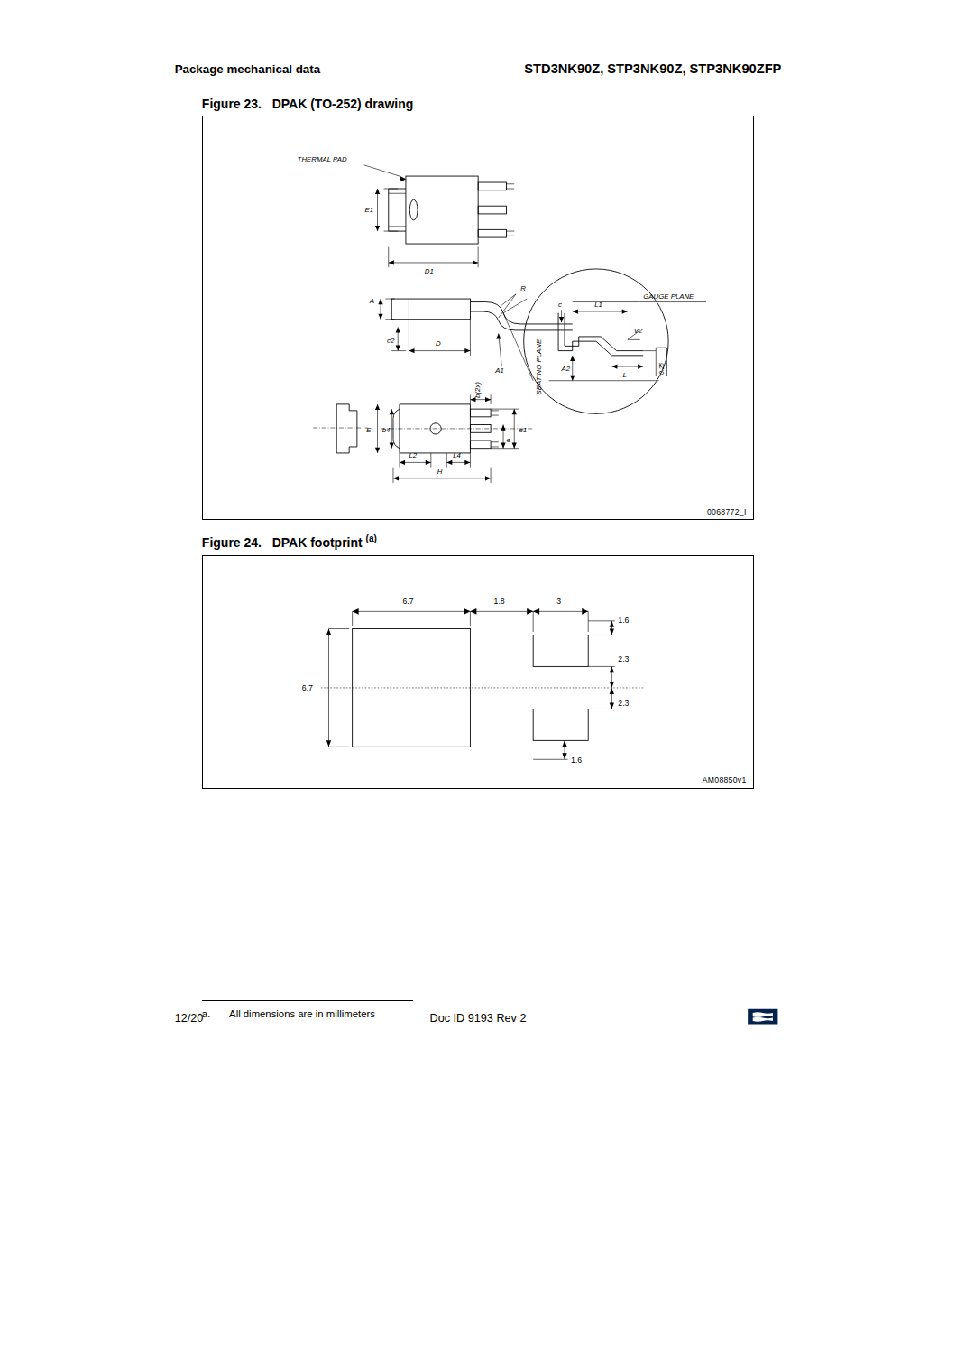Package mechanical data
STD3NK90Z, STP3NK90Z, STP3NK90ZFP
Figure 23. DPAK (TO-252) drawing
THERMAL PAD E1 D1 R A c2 D c A1 GAUGE PLANE SEATING PLANE L1 V2 A2 L 0.25 E b4 b(2x) e1 e L2 L4 H
0068772_I
Figure 24. DPAK footprint (a)
6.7 1.8 3 1.6 2.3 2.3 1.6 6.7
AM08850v1
a.
All dimensions are in millimeters
12/20
Doc ID 9193 Rev 2